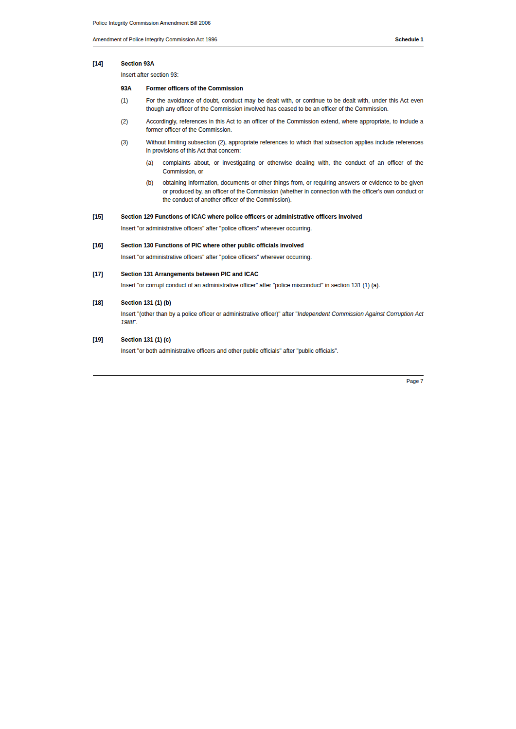Police Integrity Commission Amendment Bill 2006
Amendment of Police Integrity Commission Act 1996 Schedule 1
[14] Section 93A
Insert after section 93:
93A Former officers of the Commission
(1) For the avoidance of doubt, conduct may be dealt with, or continue to be dealt with, under this Act even though any officer of the Commission involved has ceased to be an officer of the Commission.
(2) Accordingly, references in this Act to an officer of the Commission extend, where appropriate, to include a former officer of the Commission.
(3) Without limiting subsection (2), appropriate references to which that subsection applies include references in provisions of this Act that concern:
(a) complaints about, or investigating or otherwise dealing with, the conduct of an officer of the Commission, or
(b) obtaining information, documents or other things from, or requiring answers or evidence to be given or produced by, an officer of the Commission (whether in connection with the officer's own conduct or the conduct of another officer of the Commission).
[15] Section 129 Functions of ICAC where police officers or administrative officers involved
Insert "or administrative officers" after "police officers" wherever occurring.
[16] Section 130 Functions of PIC where other public officials involved
Insert "or administrative officers" after "police officers" wherever occurring.
[17] Section 131 Arrangements between PIC and ICAC
Insert "or corrupt conduct of an administrative officer" after "police misconduct" in section 131 (1) (a).
[18] Section 131 (1) (b)
Insert "(other than by a police officer or administrative officer)" after "Independent Commission Against Corruption Act 1988".
[19] Section 131 (1) (c)
Insert "or both administrative officers and other public officials" after "public officials".
Page 7